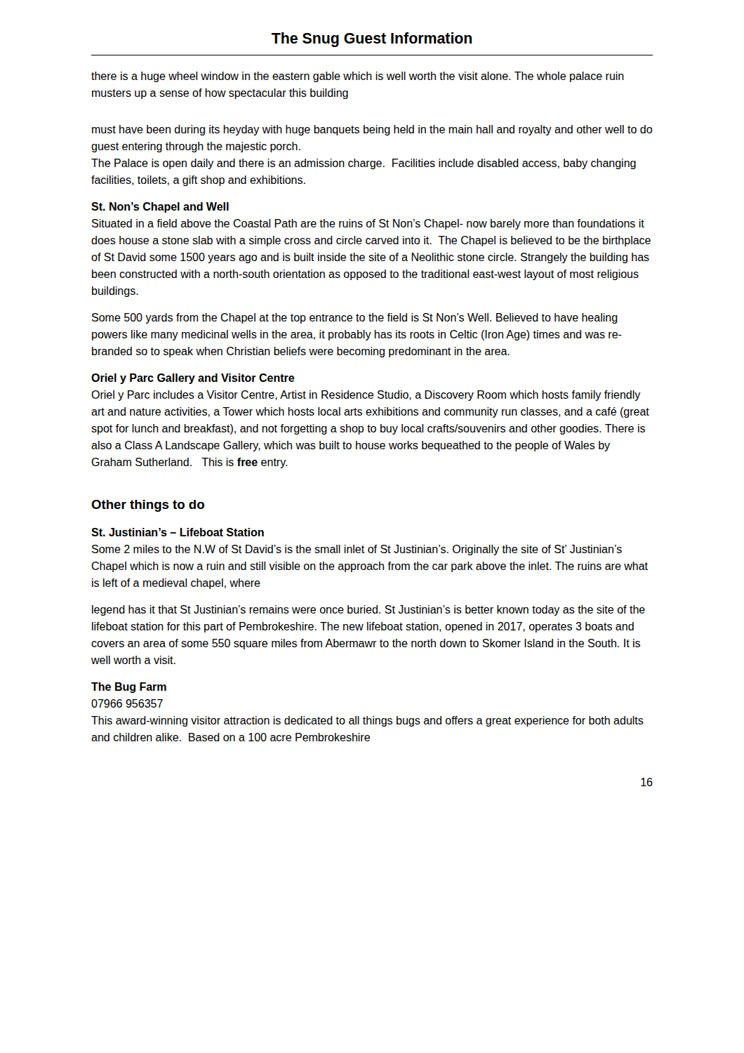The Snug Guest Information
there is a huge wheel window in the eastern gable which is well worth the visit alone. The whole palace ruin musters up a sense of how spectacular this building
must have been during its heyday with huge banquets being held in the main hall and royalty and other well to do guest entering through the majestic porch.
The Palace is open daily and there is an admission charge. Facilities include disabled access, baby changing facilities, toilets, a gift shop and exhibitions.
St. Non’s Chapel and Well
Situated in a field above the Coastal Path are the ruins of St Non’s Chapel- now barely more than foundations it does house a stone slab with a simple cross and circle carved into it. The Chapel is believed to be the birthplace of St David some 1500 years ago and is built inside the site of a Neolithic stone circle. Strangely the building has been constructed with a north-south orientation as opposed to the traditional east-west layout of most religious buildings.
Some 500 yards from the Chapel at the top entrance to the field is St Non’s Well. Believed to have healing powers like many medicinal wells in the area, it probably has its roots in Celtic (Iron Age) times and was re-branded so to speak when Christian beliefs were becoming predominant in the area.
Oriel y Parc Gallery and Visitor Centre
Oriel y Parc includes a Visitor Centre, Artist in Residence Studio, a Discovery Room which hosts family friendly art and nature activities, a Tower which hosts local arts exhibitions and community run classes, and a café (great spot for lunch and breakfast), and not forgetting a shop to buy local crafts/souvenirs and other goodies. There is also a Class A Landscape Gallery, which was built to house works bequeathed to the people of Wales by Graham Sutherland. This is free entry.
Other things to do
St. Justinian’s – Lifeboat Station
Some 2 miles to the N.W of St David’s is the small inlet of St Justinian’s. Originally the site of St’ Justinian’s Chapel which is now a ruin and still visible on the approach from the car park above the inlet. The ruins are what is left of a medieval chapel, where
legend has it that St Justinian’s remains were once buried. St Justinian’s is better known today as the site of the lifeboat station for this part of Pembrokeshire. The new lifeboat station, opened in 2017, operates 3 boats and covers an area of some 550 square miles from Abermawr to the north down to Skomer Island in the South. It is well worth a visit.
The Bug Farm
07966 956357
This award-winning visitor attraction is dedicated to all things bugs and offers a great experience for both adults and children alike. Based on a 100 acre Pembrokeshire
16